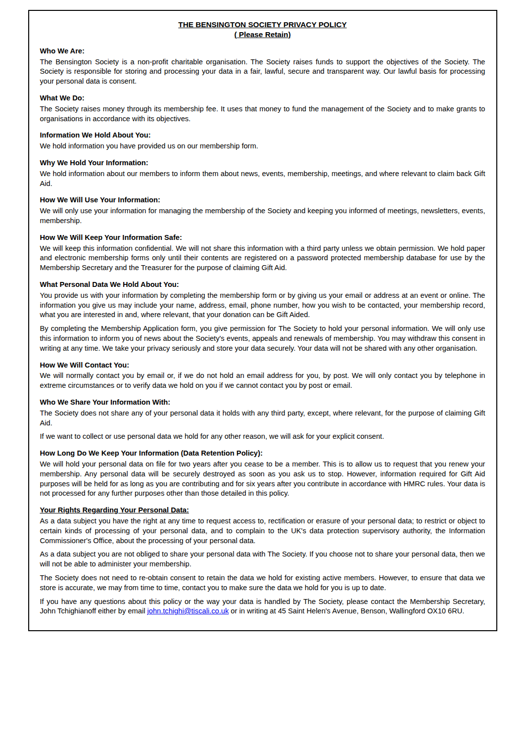THE BENSINGTON SOCIETY PRIVACY POLICY( Please Retain)
Who We Are:
The Bensington Society is a non-profit charitable organisation. The Society raises funds to support the objectives of the Society. The Society is responsible for storing and processing your data in a fair, lawful, secure and transparent way. Our lawful basis for processing your personal data is consent.
What We Do:
The Society raises money through its membership fee. It uses that money to fund the management of the Society and to make grants to organisations in accordance with its objectives.
Information We Hold About You:
We hold information you have provided us on our membership form.
Why We Hold Your Information:
We hold information about our members to inform them about news, events, membership, meetings, and where relevant to claim back Gift Aid.
How We Will Use Your Information:
We will only use your information for managing the membership of the Society and keeping you informed of meetings, newsletters, events, membership.
How We Will Keep Your Information Safe:
We will keep this information confidential. We will not share this information with a third party unless we obtain permission. We hold paper and electronic membership forms only until their contents are registered on a password protected membership database for use by the Membership Secretary and the Treasurer for the purpose of claiming Gift Aid.
What Personal Data We Hold About You:
You provide us with your information by completing the membership form or by giving us your email or address at an event or online. The information you give us may include your name, address, email, phone number, how you wish to be contacted, your membership record, what you are interested in and, where relevant, that your donation can be Gift Aided.
By completing the Membership Application form, you give permission for The Society to hold your personal information. We will only use this information to inform you of news about the Society's events, appeals and renewals of membership. You may withdraw this consent in writing at any time. We take your privacy seriously and store your data securely. Your data will not be shared with any other organisation.
How We Will Contact You:
We will normally contact you by email or, if we do not hold an email address for you, by post. We will only contact you by telephone in extreme circumstances or to verify data we hold on you if we cannot contact you by post or email.
Who We Share Your Information With:
The Society does not share any of your personal data it holds with any third party, except, where relevant, for the purpose of claiming Gift Aid.
If we want to collect or use personal data we hold for any other reason, we will ask for your explicit consent.
How Long Do We Keep Your Information (Data Retention Policy):
We will hold your personal data on file for two years after you cease to be a member. This is to allow us to request that you renew your membership. Any personal data will be securely destroyed as soon as you ask us to stop. However, information required for Gift Aid purposes will be held for as long as you are contributing and for six years after you contribute in accordance with HMRC rules. Your data is not processed for any further purposes other than those detailed in this policy.
Your Rights Regarding Your Personal Data:
As a data subject you have the right at any time to request access to, rectification or erasure of your personal data; to restrict or object to certain kinds of processing of your personal data, and to complain to the UK's data protection supervisory authority, the Information Commissioner's Office, about the processing of your personal data.
As a data subject you are not obliged to share your personal data with The Society. If you choose not to share your personal data, then we will not be able to administer your membership.
The Society does not need to re-obtain consent to retain the data we hold for existing active members. However, to ensure that data we store is accurate, we may from time to time, contact you to make sure the data we hold for you is up to date.
If you have any questions about this policy or the way your data is handled by The Society, please contact the Membership Secretary, John Tchighianoff either by email john.tchighi@tiscali.co.uk or in writing at 45 Saint Helen's Avenue, Benson, Wallingford OX10 6RU.